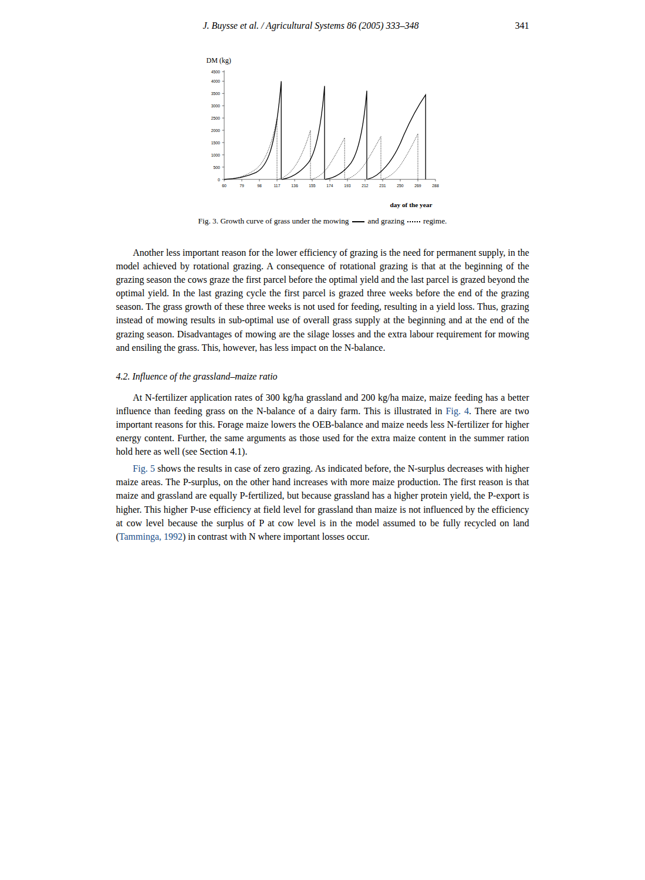J. Buysse et al. / Agricultural Systems 86 (2005) 333–348 341
DM (kg)
day of the year
0 500 1000 1500 2000 2500 3000 3500 4000 4500 60 79 98 117 136 155 174 193 212 231 250 269 288
Fig. 3. Growth curve of grass under the mowing and grazing regime.
Another less important reason for the lower efficiency of grazing is the need for permanent supply, in the model achieved by rotational grazing. A consequence of rotational grazing is that at the beginning of the grazing season the cows graze the first parcel before the optimal yield and the last parcel is grazed beyond the optimal yield. In the last grazing cycle the first parcel is grazed three weeks before the end of the grazing season. The grass growth of these three weeks is not used for feeding, resulting in a yield loss. Thus, grazing instead of mowing results in sub-optimal use of overall grass supply at the beginning and at the end of the grazing season. Disadvantages of mowing are the silage losses and the extra labour requirement for mowing and ensiling the grass. This, however, has less impact on the N-balance.
4.2. Influence of the grassland–maize ratio
At N-fertilizer application rates of 300 kg/ha grassland and 200 kg/ha maize, maize feeding has a better influence than feeding grass on the N-balance of a dairy farm. This is illustrated in Fig. 4. There are two important reasons for this. Forage maize lowers the OEB-balance and maize needs less N-fertilizer for higher energy content. Further, the same arguments as those used for the extra maize content in the summer ration hold here as well (see Section 4.1).
Fig. 5 shows the results in case of zero grazing. As indicated before, the N-surplus decreases with higher maize areas. The P-surplus, on the other hand increases with more maize production. The first reason is that maize and grassland are equally P-fertilized, but because grassland has a higher protein yield, the P-export is higher. This higher P-use efficiency at field level for grassland than maize is not influenced by the efficiency at cow level because the surplus of P at cow level is in the model assumed to be fully recycled on land (Tamminga, 1992) in contrast with N where important losses occur.